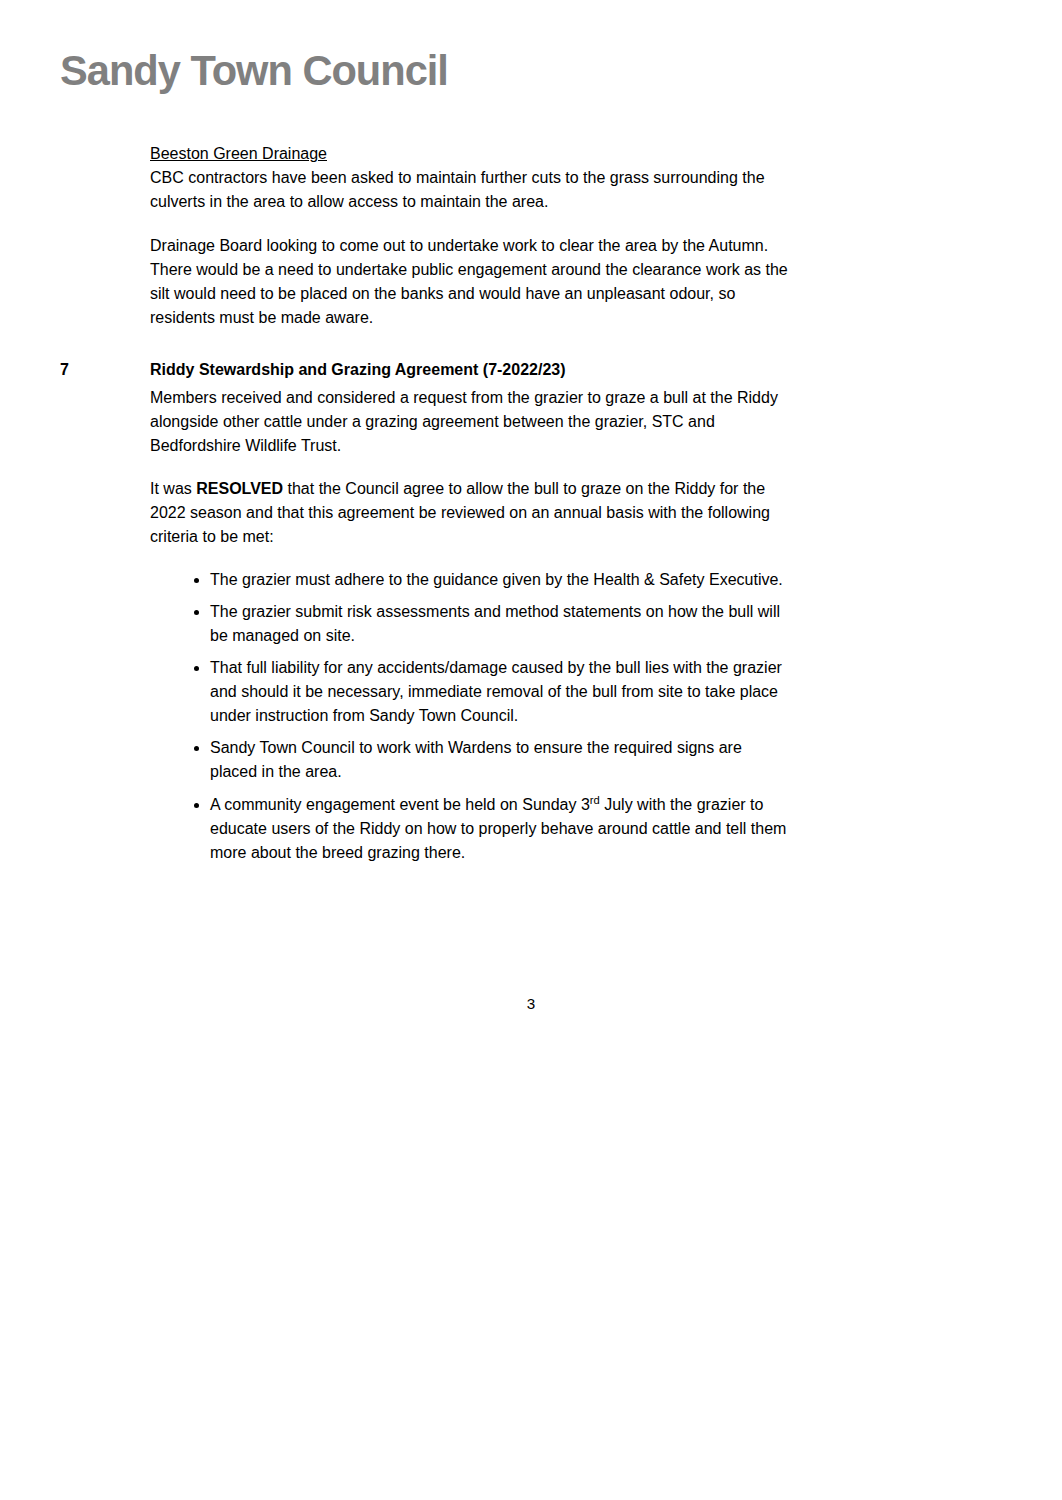Sandy Town Council
Beeston Green Drainage
CBC contractors have been asked to maintain further cuts to the grass surrounding the culverts in the area to allow access to maintain the area.
Drainage Board looking to come out to undertake work to clear the area by the Autumn. There would be a need to undertake public engagement around the clearance work as the silt would need to be placed on the banks and would have an unpleasant odour, so residents must be made aware.
7
Riddy Stewardship and Grazing Agreement (7-2022/23)
Members received and considered a request from the grazier to graze a bull at the Riddy alongside other cattle under a grazing agreement between the grazier, STC and Bedfordshire Wildlife Trust.
It was RESOLVED that the Council agree to allow the bull to graze on the Riddy for the 2022 season and that this agreement be reviewed on an annual basis with the following criteria to be met:
The grazier must adhere to the guidance given by the Health & Safety Executive.
The grazier submit risk assessments and method statements on how the bull will be managed on site.
That full liability for any accidents/damage caused by the bull lies with the grazier and should it be necessary, immediate removal of the bull from site to take place under instruction from Sandy Town Council.
Sandy Town Council to work with Wardens to ensure the required signs are placed in the area.
A community engagement event be held on Sunday 3rd July with the grazier to educate users of the Riddy on how to properly behave around cattle and tell them more about the breed grazing there.
3